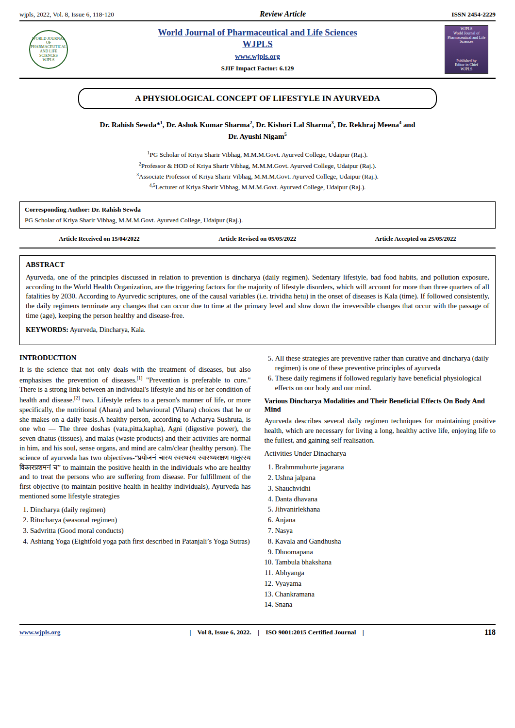wjpls, 2022, Vol. 8, Issue 6, 118-120 Review Article ISSN 2454-2229
WORLD JOURNAL OF PHARMACEUTICAL AND LIFE SCIENCES
WJPLS
World Journal of Pharmaceutical and Life Sciences
WJPLS
www.wjpls.org
SJIF Impact Factor: 6.129
WJPLS
World Journal of Pharmaceutical and Life Sciences
Published by
Editor in Chief
WJPLS
A PHYSIOLOGICAL CONCEPT OF LIFESTYLE IN AYURVEDA
Dr. Rahish Sewda*1, Dr. Ashok Kumar Sharma2, Dr. Kishori Lal Sharma3, Dr. Rekhraj Meena4 and
Dr. Ayushi Nigam5
1PG Scholar of Kriya Sharir Vibhag, M.M.M.Govt. Ayurved College, Udaipur (Raj.).
2Professor & HOD of Kriya Sharir Vibhag, M.M.M.Govt. Ayurved College, Udaipur (Raj.).
3Associate Professor of Kriya Sharir Vibhag, M.M.M.Govt. Ayurved College, Udaipur (Raj.).
4,5Lecturer of Kriya Sharir Vibhag, M.M.M.Govt. Ayurved College, Udaipur (Raj.).
Corresponding Author: Dr. Rahish Sewda
PG Scholar of Kriya Sharir Vibhag, M.M.M.Govt. Ayurved College, Udaipur (Raj.).
Article Received on 15/04/2022 Article Revised on 05/05/2022 Article Accepted on 25/05/2022
ABSTRACT
Ayurveda, one of the principles discussed in relation to prevention is dincharya (daily regimen). Sedentary lifestyle, bad food habits, and pollution exposure, according to the World Health Organization, are the triggering factors for the majority of lifestyle disorders, which will account for more than three quarters of all fatalities by 2030. According to Ayurvedic scriptures, one of the causal variables (i.e. trividha hetu) in the onset of diseases is Kala (time). If followed consistently, the daily regimens terminate any changes that can occur due to time at the primary level and slow down the irreversible changes that occur with the passage of time (age), keeping the person healthy and disease-free.
KEYWORDS: Ayurveda, Dincharya, Kala.
INTRODUCTION
It is the science that not only deals with the treatment of diseases, but also emphasises the prevention of diseases.[1] "Prevention is preferable to cure." There is a strong link between an individual's lifestyle and his or her condition of health and disease.[2] two. Lifestyle refers to a person's manner of life, or more specifically, the nutritional (Ahara) and behavioural (Vihara) choices that he or she makes on a daily basis.A healthy person, according to Acharya Sushruta, is one who — The three doshas (vata,pitta,kapha), Agni (digestive power), the seven dhatus (tissues), and malas (waste products) and their activities are normal in him, and his soul, sense organs, and mind are calm/clear (healthy person). The science of ayurveda has two objectives-“प्रयोजनं चास्य स्वस्थस्य स्वास्थ्यरक्षण मातुरस्य विकारप्रशमनं च” to maintain the positive health in the individuals who are healthy and to treat the persons who are suffering from disease. For fulfillment of the first objective (to maintain positive health in healthy individuals), Ayurveda has mentioned some lifestyle strategies
Dincharya (daily regimen)
Ritucharya (seasonal regimen)
Sadvritta (Good moral conducts)
Ashtang Yoga (Eightfold yoga path first described in Patanjali’s Yoga Sutras)
All these strategies are preventive rather than curative and dincharya (daily regimen) is one of these preventive principles of ayurveda
These daily regimens if followed regularly have beneficial physiological effects on our body and our mind.
Various Dincharya Modalities and Their Beneficial Effects On Body And Mind
Ayurveda describes several daily regimen techniques for maintaining positive health, which are necessary for living a long, healthy active life, enjoying life to the fullest, and gaining self realisation.
Activities Under Dinacharya
Brahmmuhurte jagarana
Ushna jalpana
Shauchvidhi
Danta dhavana
Jihvanirlekhana
Anjana
Nasya
Kavala and Gandhusha
Dhoomapana
Tambula bhakshana
Abhyanga
Vyayama
Chankramana
Snana
www.wjpls.org | Vol 8, Issue 6, 2022. | ISO 9001:2015 Certified Journal | 118